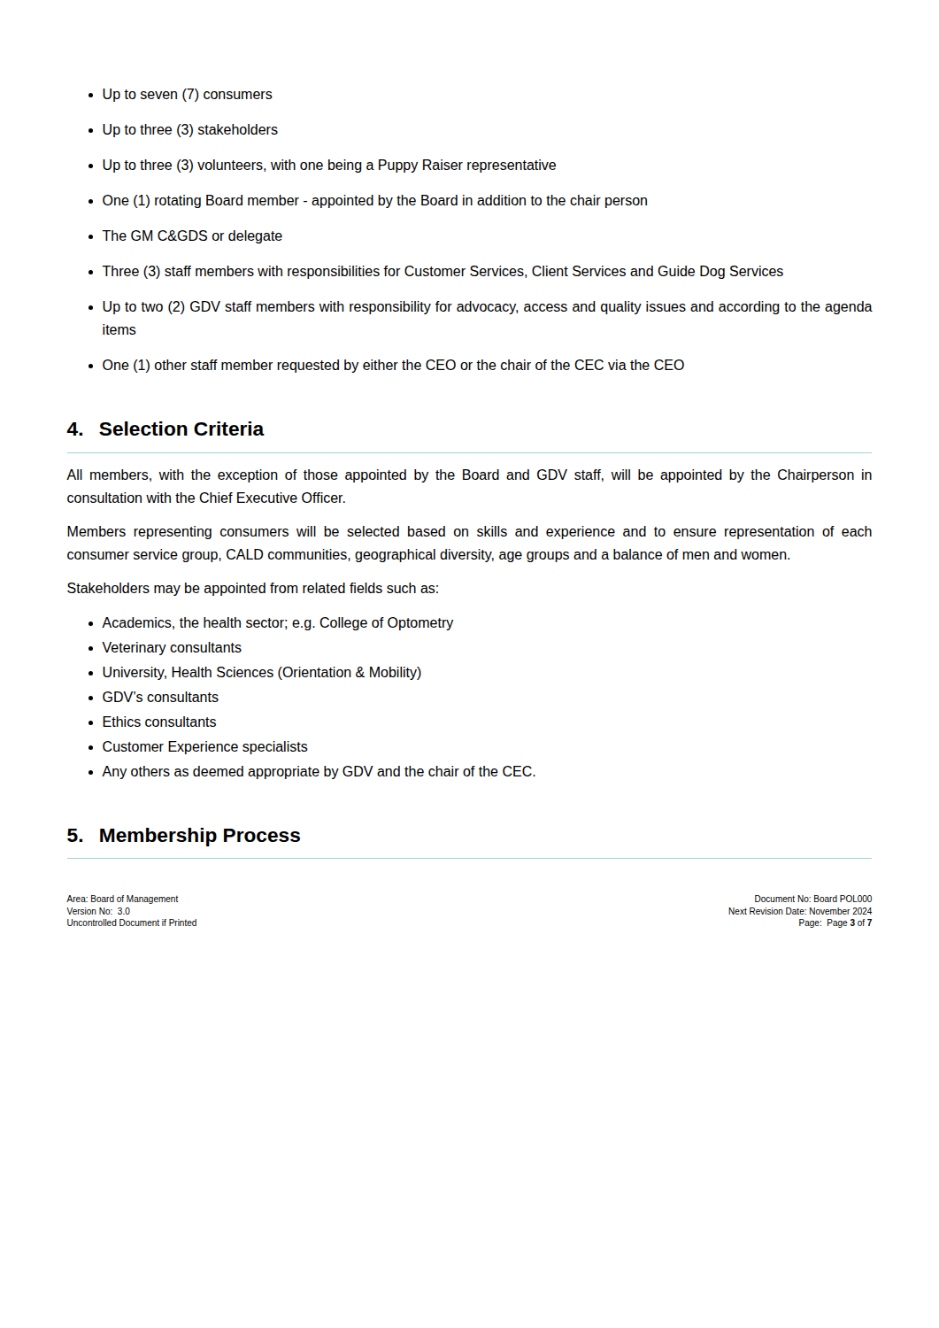Up to seven (7) consumers
Up to three (3) stakeholders
Up to three (3) volunteers, with one being a Puppy Raiser representative
One (1) rotating Board member - appointed by the Board in addition to the chair person
The GM C&GDS or delegate
Three (3) staff members with responsibilities for Customer Services, Client Services and Guide Dog Services
Up to two (2) GDV staff members with responsibility for advocacy, access and quality issues and according to the agenda items
One (1) other staff member requested by either the CEO or the chair of the CEC via the CEO
4. Selection Criteria
All members, with the exception of those appointed by the Board and GDV staff, will be appointed by the Chairperson in consultation with the Chief Executive Officer.
Members representing consumers will be selected based on skills and experience and to ensure representation of each consumer service group, CALD communities, geographical diversity, age groups and a balance of men and women.
Stakeholders may be appointed from related fields such as:
Academics, the health sector; e.g. College of Optometry
Veterinary consultants
University, Health Sciences (Orientation & Mobility)
GDV’s consultants
Ethics consultants
Customer Experience specialists
Any others as deemed appropriate by GDV and the chair of the CEC.
5. Membership Process
Area: Board of Management
Version No: 3.0
Uncontrolled Document if Printed
Document No: Board POL000
Next Revision Date: November 2024
Page: Page 3 of 7